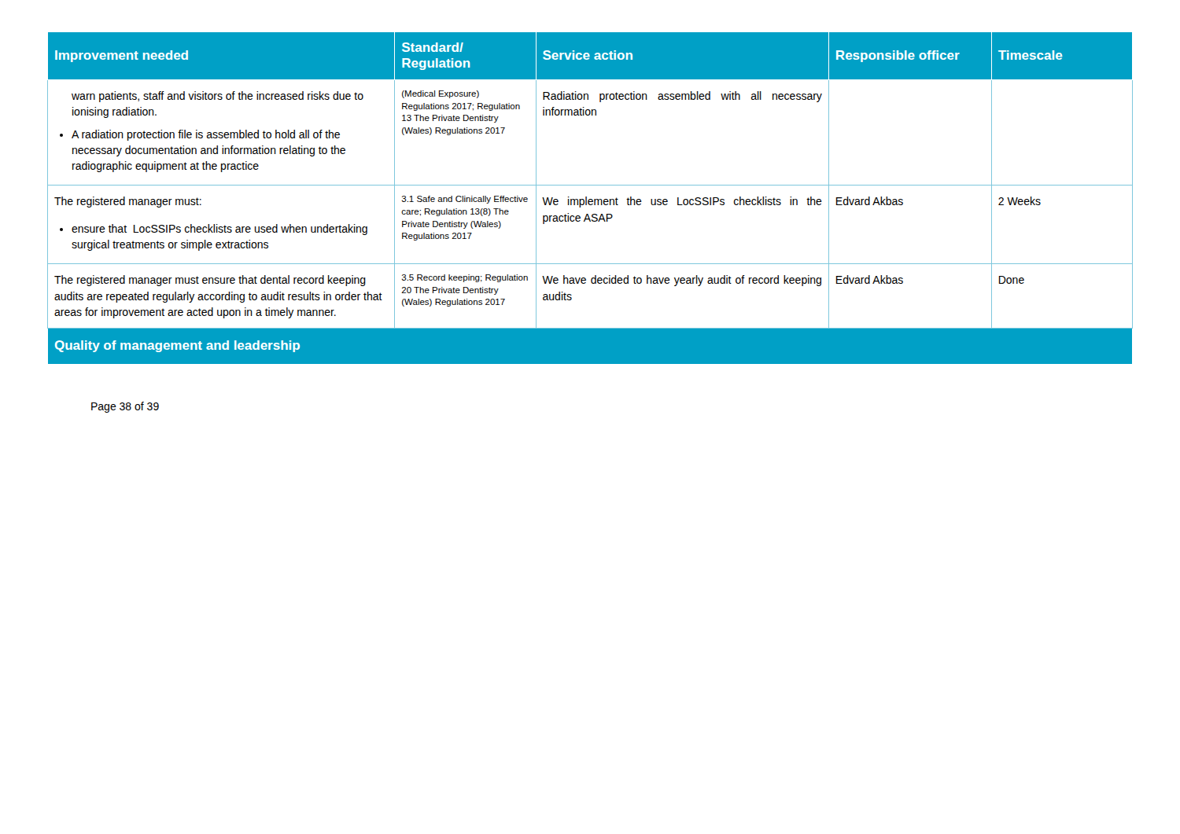| Improvement needed | Standard/ Regulation | Service action | Responsible officer | Timescale |
| --- | --- | --- | --- | --- |
| warn patients, staff and visitors of the increased risks due to ionising radiation. A radiation protection file is assembled to hold all of the necessary documentation and information relating to the radiographic equipment at the practice | (Medical Exposure) Regulations 2017; Regulation 13 The Private Dentistry (Wales) Regulations 2017 | Radiation protection assembled with all necessary information | | |
| The registered manager must: ensure that LocSSIPs checklists are used when undertaking surgical treatments or simple extractions | 3.1 Safe and Clinically Effective care; Regulation 13(8) The Private Dentistry (Wales) Regulations 2017 | We implement the use LocSSIPs checklists in the practice ASAP | Edvard Akbas | 2 Weeks |
| The registered manager must ensure that dental record keeping audits are repeated regularly according to audit results in order that areas for improvement are acted upon in a timely manner. | 3.5 Record keeping; Regulation 20 The Private Dentistry (Wales) Regulations 2017 | We have decided to have yearly audit of record keeping audits | Edvard Akbas | Done |
| Quality of management and leadership |
Page 38 of 39